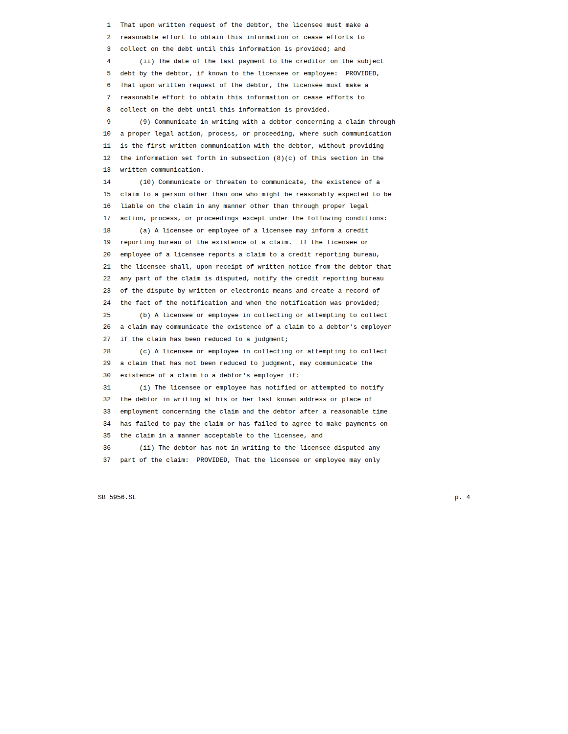That upon written request of the debtor, the licensee must make a
reasonable effort to obtain this information or cease efforts to
collect on the debt until this information is provided; and
(ii) The date of the last payment to the creditor on the subject
debt by the debtor, if known to the licensee or employee: PROVIDED,
That upon written request of the debtor, the licensee must make a
reasonable effort to obtain this information or cease efforts to
collect on the debt until this information is provided.
(9) Communicate in writing with a debtor concerning a claim through
a proper legal action, process, or proceeding, where such communication
is the first written communication with the debtor, without providing
the information set forth in subsection (8)(c) of this section in the
written communication.
(10) Communicate or threaten to communicate, the existence of a
claim to a person other than one who might be reasonably expected to be
liable on the claim in any manner other than through proper legal
action, process, or proceedings except under the following conditions:
(a) A licensee or employee of a licensee may inform a credit
reporting bureau of the existence of a claim. If the licensee or
employee of a licensee reports a claim to a credit reporting bureau,
the licensee shall, upon receipt of written notice from the debtor that
any part of the claim is disputed, notify the credit reporting bureau
of the dispute by written or electronic means and create a record of
the fact of the notification and when the notification was provided;
(b) A licensee or employee in collecting or attempting to collect
a claim may communicate the existence of a claim to a debtor's employer
if the claim has been reduced to a judgment;
(c) A licensee or employee in collecting or attempting to collect
a claim that has not been reduced to judgment, may communicate the
existence of a claim to a debtor's employer if:
(i) The licensee or employee has notified or attempted to notify
the debtor in writing at his or her last known address or place of
employment concerning the claim and the debtor after a reasonable time
has failed to pay the claim or has failed to agree to make payments on
the claim in a manner acceptable to the licensee, and
(ii) The debtor has not in writing to the licensee disputed any
part of the claim: PROVIDED, That the licensee or employee may only
SB 5956.SL
p. 4